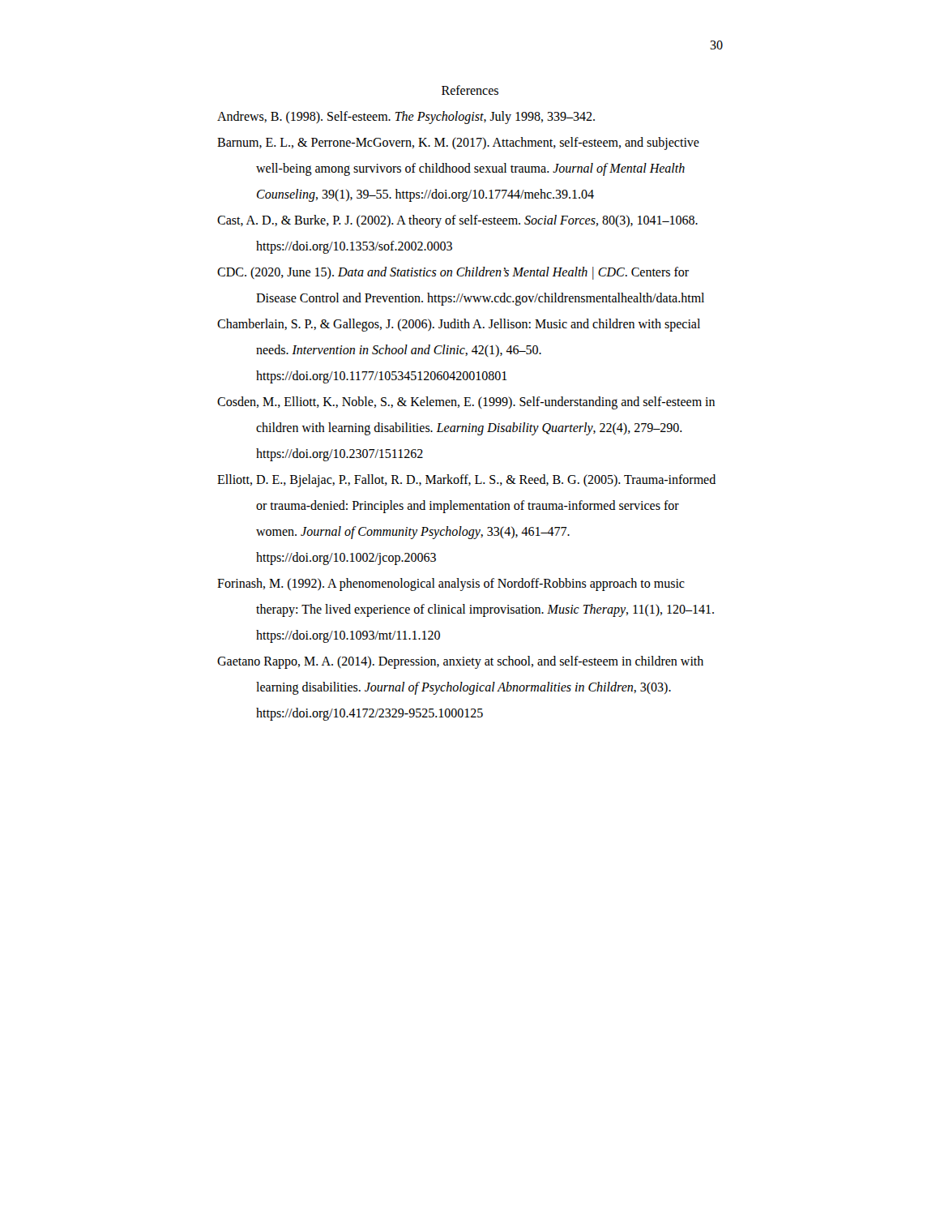30
References
Andrews, B. (1998). Self-esteem. The Psychologist, July 1998, 339–342.
Barnum, E. L., & Perrone-McGovern, K. M. (2017). Attachment, self-esteem, and subjective well-being among survivors of childhood sexual trauma. Journal of Mental Health Counseling, 39(1), 39–55. https://doi.org/10.17744/mehc.39.1.04
Cast, A. D., & Burke, P. J. (2002). A theory of self-esteem. Social Forces, 80(3), 1041–1068. https://doi.org/10.1353/sof.2002.0003
CDC. (2020, June 15). Data and Statistics on Children’s Mental Health | CDC. Centers for Disease Control and Prevention. https://www.cdc.gov/childrensmentalhealth/data.html
Chamberlain, S. P., & Gallegos, J. (2006). Judith A. Jellison: Music and children with special needs. Intervention in School and Clinic, 42(1), 46–50. https://doi.org/10.1177/10534512060420010801
Cosden, M., Elliott, K., Noble, S., & Kelemen, E. (1999). Self-understanding and self-esteem in children with learning disabilities. Learning Disability Quarterly, 22(4), 279–290. https://doi.org/10.2307/1511262
Elliott, D. E., Bjelajac, P., Fallot, R. D., Markoff, L. S., & Reed, B. G. (2005). Trauma-informed or trauma-denied: Principles and implementation of trauma-informed services for women. Journal of Community Psychology, 33(4), 461–477. https://doi.org/10.1002/jcop.20063
Forinash, M. (1992). A phenomenological analysis of Nordoff-Robbins approach to music therapy: The lived experience of clinical improvisation. Music Therapy, 11(1), 120–141. https://doi.org/10.1093/mt/11.1.120
Gaetano Rappo, M. A. (2014). Depression, anxiety at school, and self-esteem in children with learning disabilities. Journal of Psychological Abnormalities in Children, 3(03). https://doi.org/10.4172/2329-9525.1000125